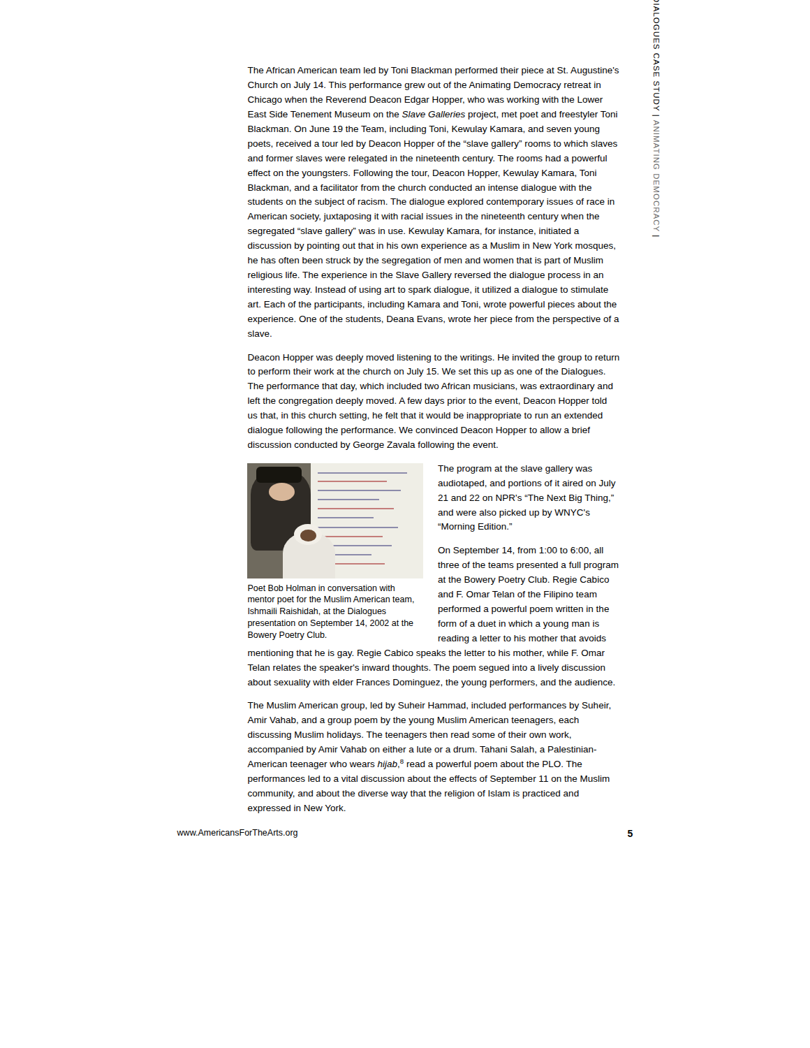Poetry Dialogues Case Study|Animating Democracy|
The African American team led by Toni Blackman performed their piece at St. Augustine's Church on July 14. This performance grew out of the Animating Democracy retreat in Chicago when the Reverend Deacon Edgar Hopper, who was working with the Lower East Side Tenement Museum on the Slave Galleries project, met poet and freestyler Toni Blackman. On June 19 the Team, including Toni, Kewulay Kamara, and seven young poets, received a tour led by Deacon Hopper of the “slave gallery” rooms to which slaves and former slaves were relegated in the nineteenth century. The rooms had a powerful effect on the youngsters. Following the tour, Deacon Hopper, Kewulay Kamara, Toni Blackman, and a facilitator from the church conducted an intense dialogue with the students on the subject of racism. The dialogue explored contemporary issues of race in American society, juxtaposing it with racial issues in the nineteenth century when the segregated “slave gallery” was in use. Kewulay Kamara, for instance, initiated a discussion by pointing out that in his own experience as a Muslim in New York mosques, he has often been struck by the segregation of men and women that is part of Muslim religious life. The experience in the Slave Gallery reversed the dialogue process in an interesting way. Instead of using art to spark dialogue, it utilized a dialogue to stimulate art. Each of the participants, including Kamara and Toni, wrote powerful pieces about the experience. One of the students, Deana Evans, wrote her piece from the perspective of a slave.
Deacon Hopper was deeply moved listening to the writings. He invited the group to return to perform their work at the church on July 15. We set this up as one of the Dialogues. The performance that day, which included two African musicians, was extraordinary and left the congregation deeply moved. A few days prior to the event, Deacon Hopper told us that, in this church setting, he felt that it would be inappropriate to run an extended dialogue following the performance. We convinced Deacon Hopper to allow a brief discussion conducted by George Zavala following the event.
Poet Bob Holman in conversation with mentor poet for the Muslim American team, Ishmaili Raishidah, at the Dialogues presentation on September 14, 2002 at the Bowery Poetry Club.
The program at the slave gallery was audiotaped, and portions of it aired on July 21 and 22 on NPR's “The Next Big Thing,” and were also picked up by WNYC's “Morning Edition.”
On September 14, from 1:00 to 6:00, all three of the teams presented a full program at the Bowery Poetry Club. Regie Cabico and F. Omar Telan of the Filipino team performed a powerful poem written in the form of a duet in which a young man is reading a letter to his mother that avoids mentioning that he is gay. Regie Cabico speaks the letter to his mother, while F. Omar Telan relates the speaker's inward thoughts. The poem segued into a lively discussion about sexuality with elder Frances Dominguez, the young performers, and the audience.
The Muslim American group, led by Suheir Hammad, included performances by Suheir, Amir Vahab, and a group poem by the young Muslim American teenagers, each discussing Muslim holidays. The teenagers then read some of their own work, accompanied by Amir Vahab on either a lute or a drum. Tahani Salah, a Palestinian-American teenager who wears hijab,8 read a powerful poem about the PLO. The performances led to a vital discussion about the effects of September 11 on the Muslim community, and about the diverse way that the religion of Islam is practiced and expressed in New York.
www.AmericansForTheArts.org 5